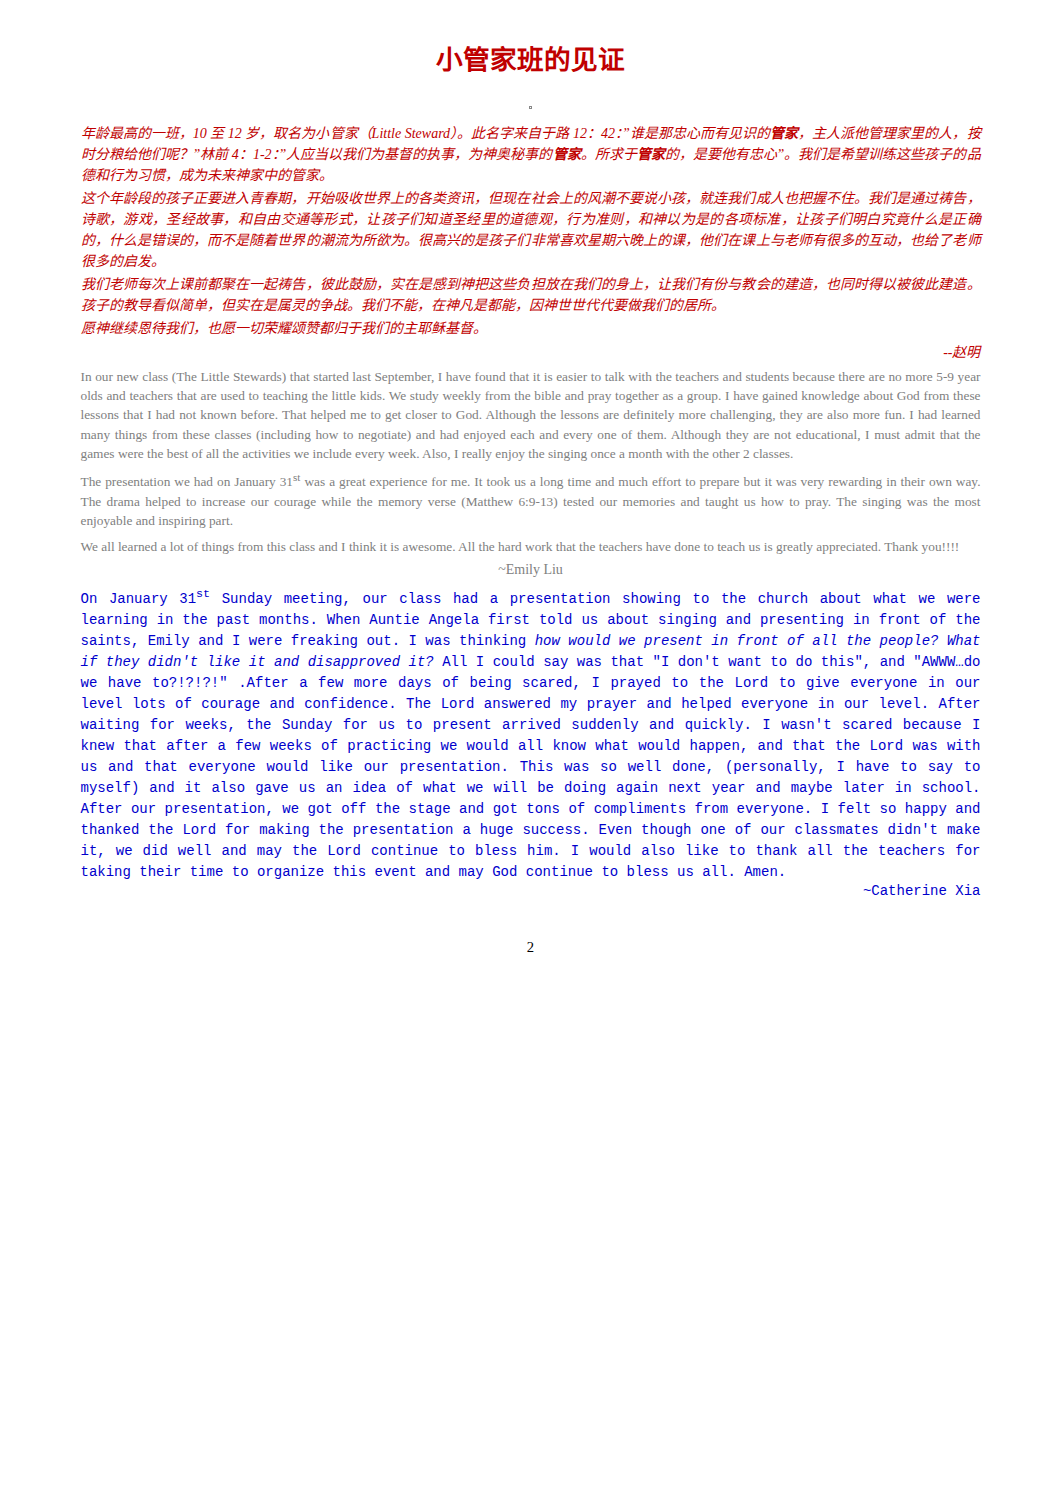小管家班的见证
年龄最高的一班，10 至 12 岁，取名为小管家（Little Steward）。此名字来自于路 12：42：”谁是那忠心而有见识的管家，主人派他管理家里的人，按时分粮给他们呢？”林前 4：1-2：”人应当以我们为基督的执事，为神奥秘事的管家。所求于管家的，是要他有忠心”。我们是希望训练这些孩子的品德和行为习惯，成为未来神家中的管家。
这个年龄段的孩子正要进入青春期，开始吸收世界上的各类资讯，但现在社会上的风潮不要说小孩，就连我们成人也把握不住。我们是通过祷告，诗歌，游戏，圣经故事，和自由交通等形式，让孩子们知道圣经里的道德观，行为准则，和神以为是的各项标准，让孩子们明白究竟什么是正确的，什么是错误的，而不是随着世界的潮流为所欲为。很高兴的是孩子们非常喜欢星期六晚上的课，他们在课上与老师有很多的互动，也给了老师很多的启发。
我们老师每次上课前都聚在一起祷告，彼此鼓励，实在是感到神把这些负担放在我们的身上，让我们有份与教会的建造，也同时得以被彼此建造。 孩子的教导看似简单，但实在是属灵的争战。我们不能，在神凡是都能，因神世世代代要做我们的居所。
愿神继续恩待我们，也愿一切荣耀颂赞都归于我们的主耶稣基督。
--赵明
In our new class (The Little Stewards) that started last September, I have found that it is easier to talk with the teachers and students because there are no more 5-9 year olds and teachers that are used to teaching the little kids. We study weekly from the bible and pray together as a group. I have gained knowledge about God from these lessons that I had not known before. That helped me to get closer to God. Although the lessons are definitely more challenging, they are also more fun. I had learned many things from these classes (including how to negotiate) and had enjoyed each and every one of them. Although they are not educational, I must admit that the games were the best of all the activities we include every week. Also, I really enjoy the singing once a month with the other 2 classes.
The presentation we had on January 31st was a great experience for me. It took us a long time and much effort to prepare but it was very rewarding in their own way. The drama helped to increase our courage while the memory verse (Matthew 6:9-13) tested our memories and taught us how to pray. The singing was the most enjoyable and inspiring part.
We all learned a lot of things from this class and I think it is awesome. All the hard work that the teachers have done to teach us is greatly appreciated. Thank you!!!!
~Emily Liu
On January 31st Sunday meeting, our class had a presentation showing to the church about what we were learning in the past months. When Auntie Angela first told us about singing and presenting in front of the saints, Emily and I were freaking out. I was thinking how would we present in front of all the people? What if they didn't like it and disapproved it? All I could say was that "I don't want to do this", and "AWWW…do we have to?!?!?!" .After a few more days of being scared, I prayed to the Lord to give everyone in our level lots of courage and confidence. The Lord answered my prayer and helped everyone in our level. After waiting for weeks, the Sunday for us to present arrived suddenly and quickly. I wasn't scared because I knew that after a few weeks of practicing we would all know what would happen, and that the Lord was with us and that everyone would like our presentation. This was so well done, (personally, I have to say to myself) and it also gave us an idea of what we will be doing again next year and maybe later in school. After our presentation, we got off the stage and got tons of compliments from everyone. I felt so happy and thanked the Lord for making the presentation a huge success. Even though one of our classmates didn't make it, we did well and may the Lord continue to bless him. I would also like to thank all the teachers for taking their time to organize this event and may God continue to bless us all. Amen.
~Catherine Xia
2